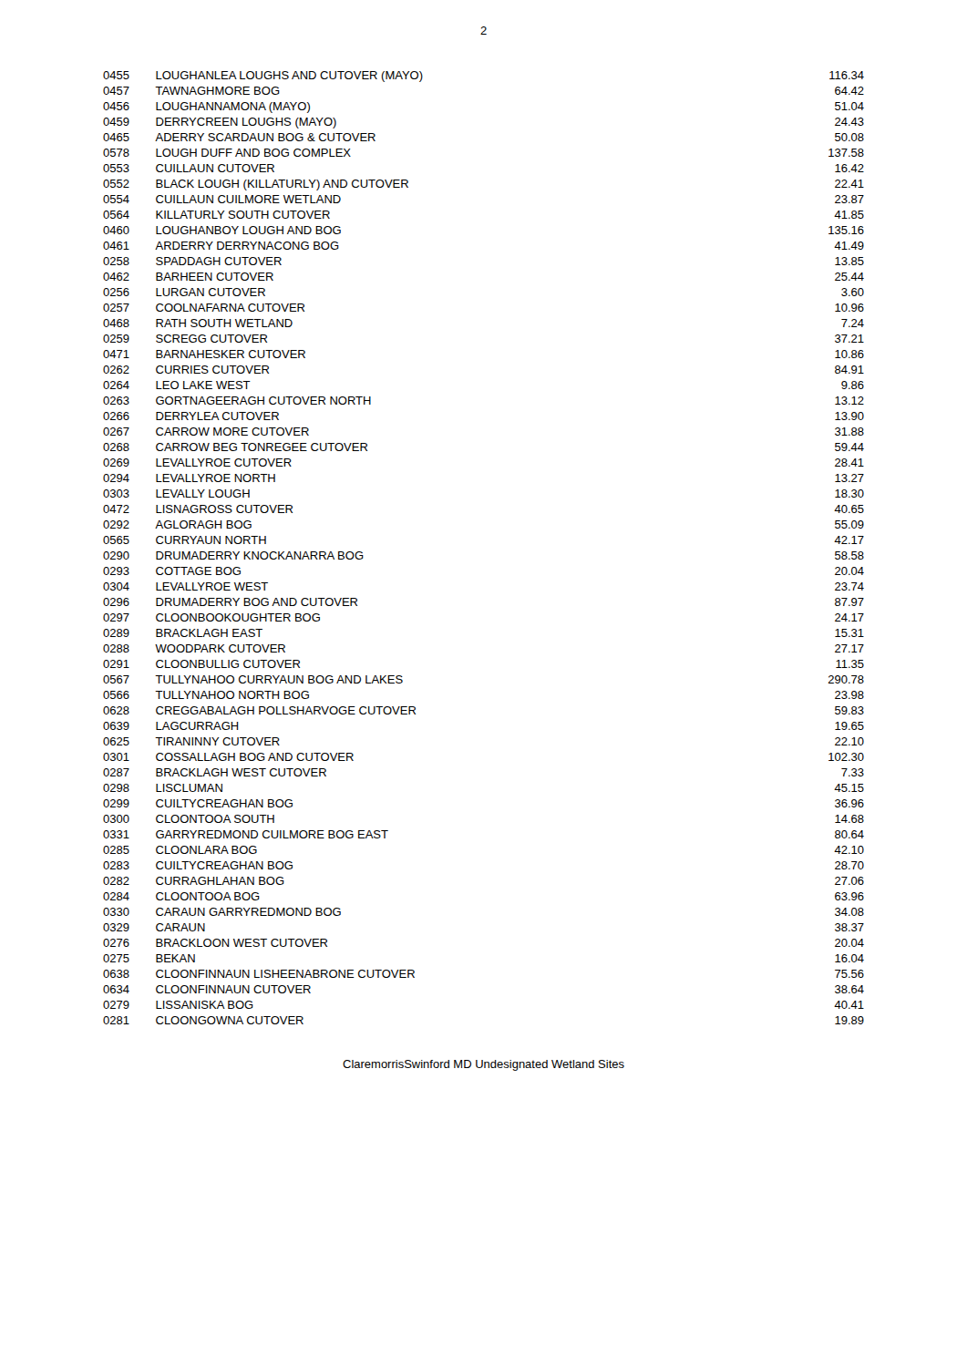2
| 0455 | LOUGHANLEA LOUGHS AND CUTOVER (MAYO) | 116.34 |
| 0457 | TAWNAGHMORE BOG | 64.42 |
| 0456 | LOUGHANNAMONA (MAYO) | 51.04 |
| 0459 | DERRYCREEN LOUGHS (MAYO) | 24.43 |
| 0465 | ADERRY SCARDAUN BOG & CUTOVER | 50.08 |
| 0578 | LOUGH DUFF AND BOG COMPLEX | 137.58 |
| 0553 | CUILLAUN CUTOVER | 16.42 |
| 0552 | BLACK LOUGH (KILLATURLY) AND CUTOVER | 22.41 |
| 0554 | CUILLAUN CUILMORE WETLAND | 23.87 |
| 0564 | KILLATURLY SOUTH CUTOVER | 41.85 |
| 0460 | LOUGHANBOY LOUGH AND BOG | 135.16 |
| 0461 | ARDERRY DERRYNACONG BOG | 41.49 |
| 0258 | SPADDAGH CUTOVER | 13.85 |
| 0462 | BARHEEN CUTOVER | 25.44 |
| 0256 | LURGAN CUTOVER | 3.60 |
| 0257 | COOLNAFARNA CUTOVER | 10.96 |
| 0468 | RATH SOUTH WETLAND | 7.24 |
| 0259 | SCREGG CUTOVER | 37.21 |
| 0471 | BARNAHESKER CUTOVER | 10.86 |
| 0262 | CURRIES CUTOVER | 84.91 |
| 0264 | LEO LAKE WEST | 9.86 |
| 0263 | GORTNAGEERAGH CUTOVER NORTH | 13.12 |
| 0266 | DERRYLEA CUTOVER | 13.90 |
| 0267 | CARROW MORE CUTOVER | 31.88 |
| 0268 | CARROW BEG TONREGEE CUTOVER | 59.44 |
| 0269 | LEVALLYROE CUTOVER | 28.41 |
| 0294 | LEVALLYROE NORTH | 13.27 |
| 0303 | LEVALLY LOUGH | 18.30 |
| 0472 | LISNAGROSS CUTOVER | 40.65 |
| 0292 | AGLORAGH BOG | 55.09 |
| 0565 | CURRYAUN NORTH | 42.17 |
| 0290 | DRUMADERRY KNOCKANARRA BOG | 58.58 |
| 0293 | COTTAGE BOG | 20.04 |
| 0304 | LEVALLYROE WEST | 23.74 |
| 0296 | DRUMADERRY BOG AND CUTOVER | 87.97 |
| 0297 | CLOONBOOKOUGHTER BOG | 24.17 |
| 0289 | BRACKLAGH EAST | 15.31 |
| 0288 | WOODPARK CUTOVER | 27.17 |
| 0291 | CLOONBULLIG CUTOVER | 11.35 |
| 0567 | TULLYNAHOO CURRYAUN BOG AND LAKES | 290.78 |
| 0566 | TULLYNAHOO NORTH BOG | 23.98 |
| 0628 | CREGGABALAGH POLLSHARVOGE CUTOVER | 59.83 |
| 0639 | LAGCURRAGH | 19.65 |
| 0625 | TIRANINNY CUTOVER | 22.10 |
| 0301 | COSSALLAGH BOG AND CUTOVER | 102.30 |
| 0287 | BRACKLAGH WEST CUTOVER | 7.33 |
| 0298 | LISCLUMAN | 45.15 |
| 0299 | CUILTYCREAGHAN BOG | 36.96 |
| 0300 | CLOONTOOA SOUTH | 14.68 |
| 0331 | GARRYREDMOND CUILMORE BOG EAST | 80.64 |
| 0285 | CLOONLARA BOG | 42.10 |
| 0283 | CUILTYCREAGHAN BOG | 28.70 |
| 0282 | CURRAGHLAHAN BOG | 27.06 |
| 0284 | CLOONTOOA BOG | 63.96 |
| 0330 | CARAUN GARRYREDMOND BOG | 34.08 |
| 0329 | CARAUN | 38.37 |
| 0276 | BRACKLOON WEST CUTOVER | 20.04 |
| 0275 | BEKAN | 16.04 |
| 0638 | CLOONFINNAUN LISHEENABRONE CUTOVER | 75.56 |
| 0634 | CLOONFINNAUN CUTOVER | 38.64 |
| 0279 | LISSANISKA BOG | 40.41 |
| 0281 | CLOONGOWNA CUTOVER | 19.89 |
ClaremorrisSwinford MD Undesignated Wetland Sites